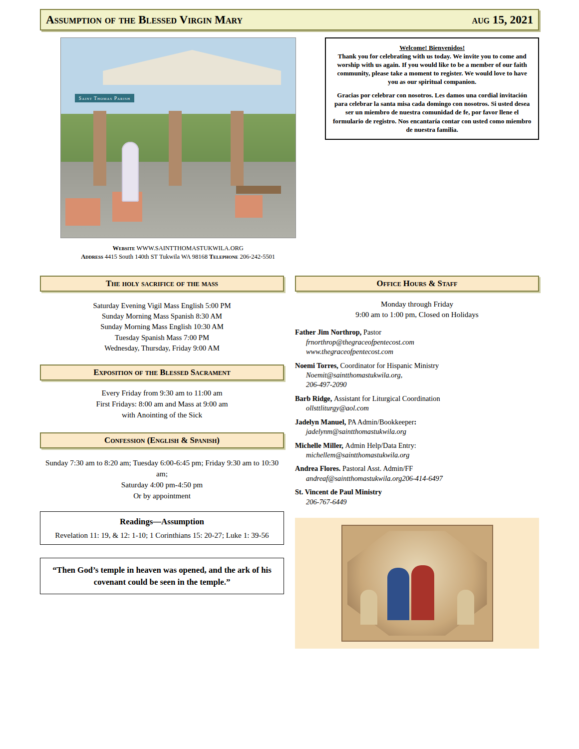Assumption of the Blessed Virgin Mary aug 15, 2021
Saint Thomas Parish
Website WWW.SAINTTHOMASTUKWILA.ORG
Address 4415 South 140th ST Tukwila WA 98168 Telephone 206-242-5501
Welcome! Bienvenidos!
Thank you for celebrating with us today. We invite you to come and worship with us again. If you would like to be a member of our faith community, please take a moment to register. We would love to have you as our spiritual companion.
Gracias por celebrar con nosotros. Les damos una cordial invitación para celebrar la santa misa cada domingo con nosotros. Si usted desea ser un miembro de nuestra comunidad de fe, por favor llene el formulario de registro. Nos encantaría contar con usted como miembro de nuestra familia.
The holy sacrifice of the mass
Saturday Evening Vigil Mass English 5:00 PM
Sunday Morning Mass Spanish 8:30 AM
Sunday Morning Mass English 10:30 AM
Tuesday Spanish Mass 7:00 PM
Wednesday, Thursday, Friday 9:00 AM
Exposition of the Blessed Sacrament
Every Friday from 9:30 am to 11:00 am
First Fridays: 8:00 am and Mass at 9:00 am
with Anointing of the Sick
Confession (English & Spanish)
Sunday 7:30 am to 8:20 am; Tuesday 6:00-6:45 pm; Friday 9:30 am to 10:30 am;
Saturday 4:00 pm-4:50 pm
Or by appointment
Readings—Assumption
Revelation 11: 19, & 12: 1-10; 1 Corinthians 15: 20-27; Luke 1: 39-56
“Then God’s temple in heaven was opened, and the ark of his covenant could be seen in the temple.”
Office Hours & Staff
Monday through Friday
9:00 am to 1:00 pm, Closed on Holidays
Father Jim Northrop, Pastor
frnorthrop@thegraceofpentecost.com
www.thegraceofpentecost.com
Noemi Torres, Coordinator for Hispanic Ministry
Noemit@saintthomastukwila.org,
206-497-2090
Barb Ridge, Assistant for Liturgical Coordination
ollsttliturgy@aol.com
Jadelyn Manuel, PA Admin/Bookkeeper:
jadelynm@saintthomastukwila.org
Michelle Miller, Admin Help/Data Entry:
michellem@saintthomastukwila.org
Andrea Flores. Pastoral Asst. Admin/FF
andreaf@saintthomastukwila.org206-414-6497
St. Vincent de Paul Ministry
206-767-6449